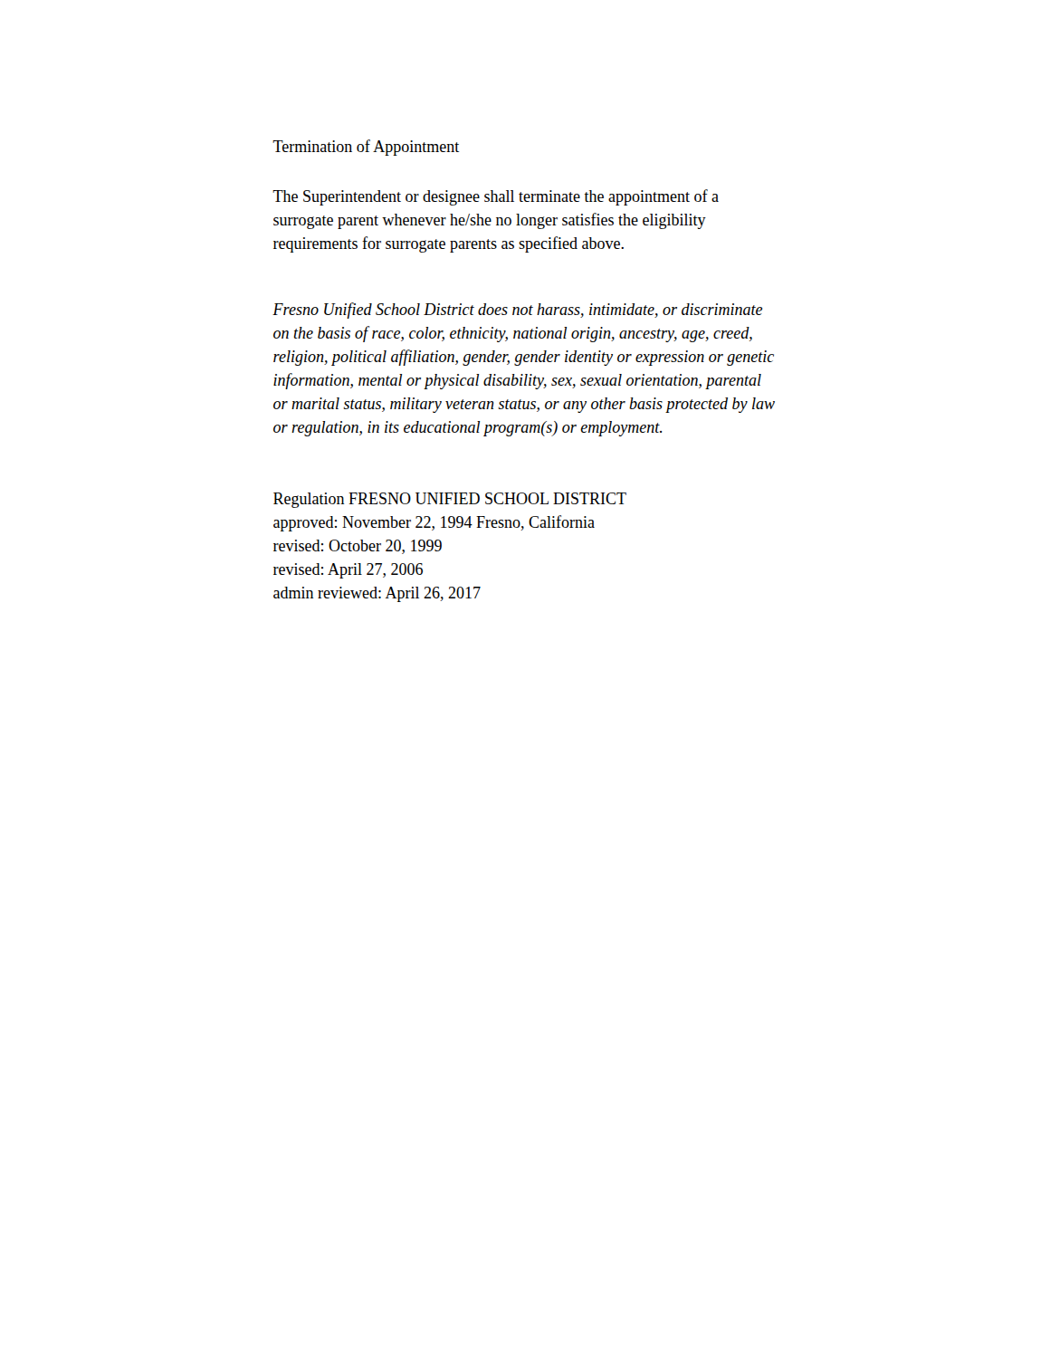Termination of Appointment
The Superintendent or designee shall terminate the appointment of a surrogate parent whenever he/she no longer satisfies the eligibility requirements for surrogate parents as specified above.
Fresno Unified School District does not harass, intimidate, or discriminate on the basis of race, color, ethnicity, national origin, ancestry, age, creed, religion, political affiliation, gender, gender identity or expression or genetic information, mental or physical disability, sex, sexual orientation, parental or marital status, military veteran status, or any other basis protected by law or regulation, in its educational program(s) or employment.
Regulation FRESNO UNIFIED SCHOOL DISTRICT
approved: November 22, 1994 Fresno, California
revised: October 20, 1999
revised: April 27, 2006
admin reviewed: April 26, 2017